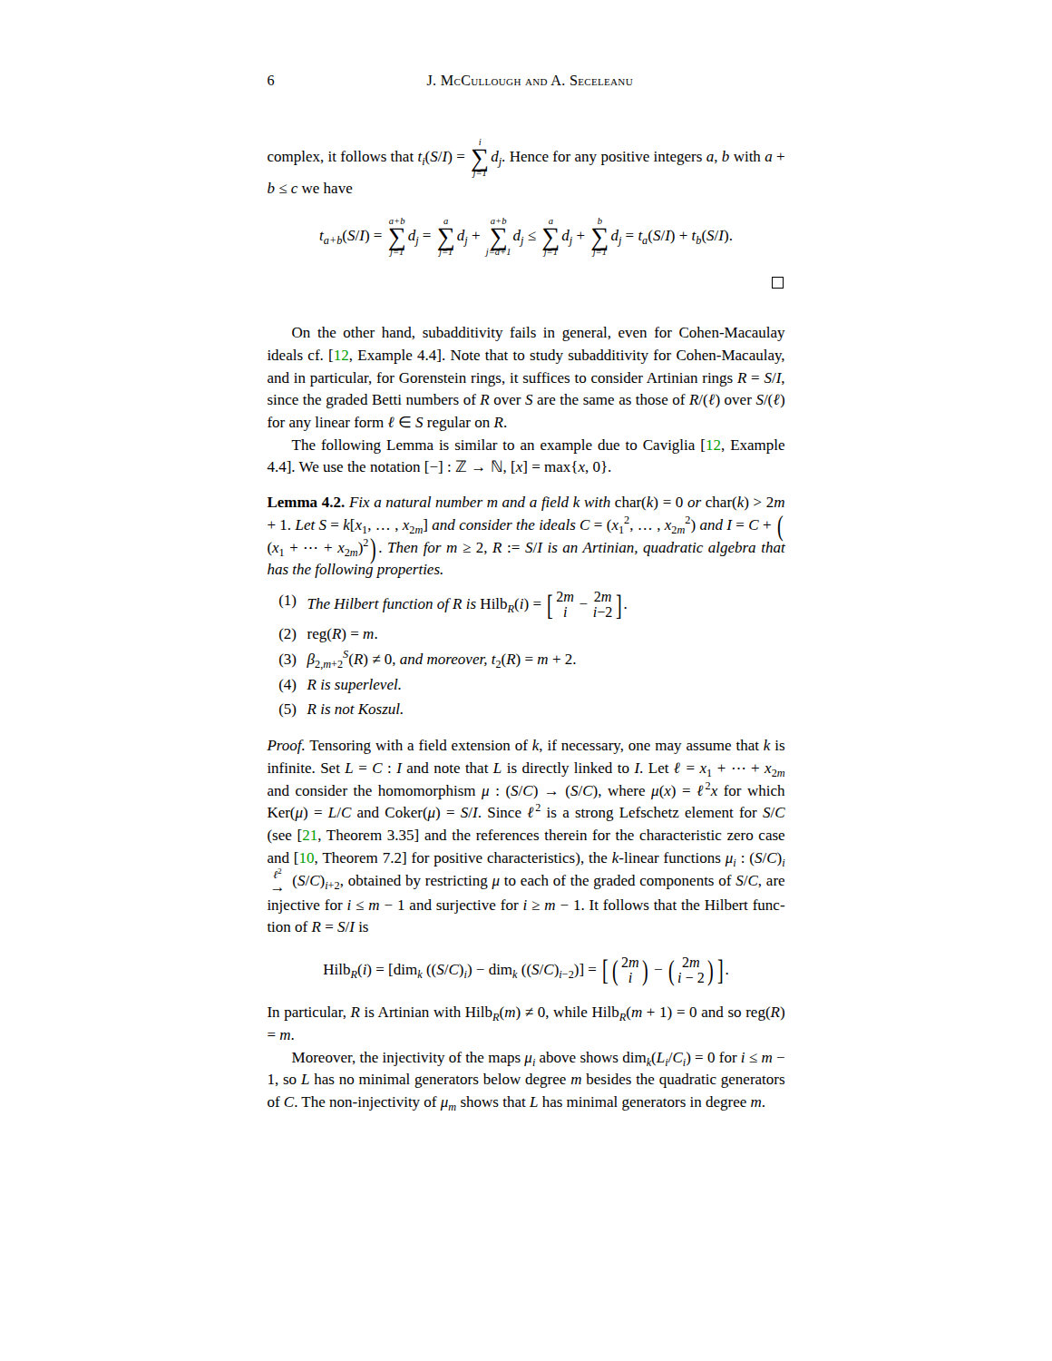6 J. McCullough and A. Seceleanu
complex, it follows that ti(S/I) = i∑j=1 dj. Hence for any positive integers a, b with a + b ≤ c we have
ta+b(S/I) = a+b∑j=1 dj = a∑j=1 dj + a+b∑j=a+1 dj ≤ a∑j=1 dj + b∑j=1 dj = ta(S/I) + tb(S/I).
On the other hand, subadditivity fails in general, even for Cohen-Macaulay ideals cf. [12, Example 4.4]. Note that to study subadditivity for Cohen-Macaulay, and in particular, for Gorenstein rings, it suffices to consider Artinian rings R = S/I, since the graded Betti numbers of R over S are the same as those of R/(ℓ) over S/(ℓ) for any linear form ℓ ∈ S regular on R.
The following Lemma is similar to an example due to Caviglia [12, Example 4.4]. We use the notation [−] : ℤ → ℕ, [x] = max{x, 0}.
Lemma 4.2. Fix a natural number m and a field k with char(k) = 0 or char(k) > 2m + 1. Let S = k[x1, … , x2m] and consider the ideals C = (x12, … , x2m2) and I = C + ((x1 + ⋯ + x2m)2). Then for m ≥ 2, R := S/I is an Artinian, quadratic algebra that has the following properties.
(1) The Hilbert function of R is HilbR(i) = [2m i − 2m i−2].
(2) reg(R) = m.
(3) β2,m+2S(R) ≠ 0, and moreover, t2(R) = m + 2.
(4) R is superlevel.
(5) R is not Koszul.
Proof. Tensoring with a field extension of k, if necessary, one may assume that k is infinite. Set L = C : I and note that L is directly linked to I. Let ℓ = x1 + ⋯ + x2m and consider the homomorphism μ : (S/C) → (S/C), where μ(x) = ℓ2x for which Ker(μ) = L/C and Coker(μ) = S/I. Since ℓ2 is a strong Lefschetz element for S/C (see [21, Theorem 3.35] and the references therein for the characteristic zero case and [10, Theorem 7.2] for positive characteristics), the k-linear functions μi : (S/C)i ℓ2→ (S/C)i+2, obtained by restricting μ to each of the graded components of S/C, are injective for i ≤ m − 1 and surjective for i ≥ m − 1. It follows that the Hilbert function of R = S/I is
HilbR(i) = [dimk ((S/C)i) − dimk ((S/C)i−2)] = [(2m i) − (2m i − 2)].
In particular, R is Artinian with HilbR(m) ≠ 0, while HilbR(m + 1) = 0 and so reg(R) = m.
Moreover, the injectivity of the maps μi above shows dimk(Li/Ci) = 0 for i ≤ m − 1, so L has no minimal generators below degree m besides the quadratic generators of C. The non-injectivity of μm shows that L has minimal generators in degree m.